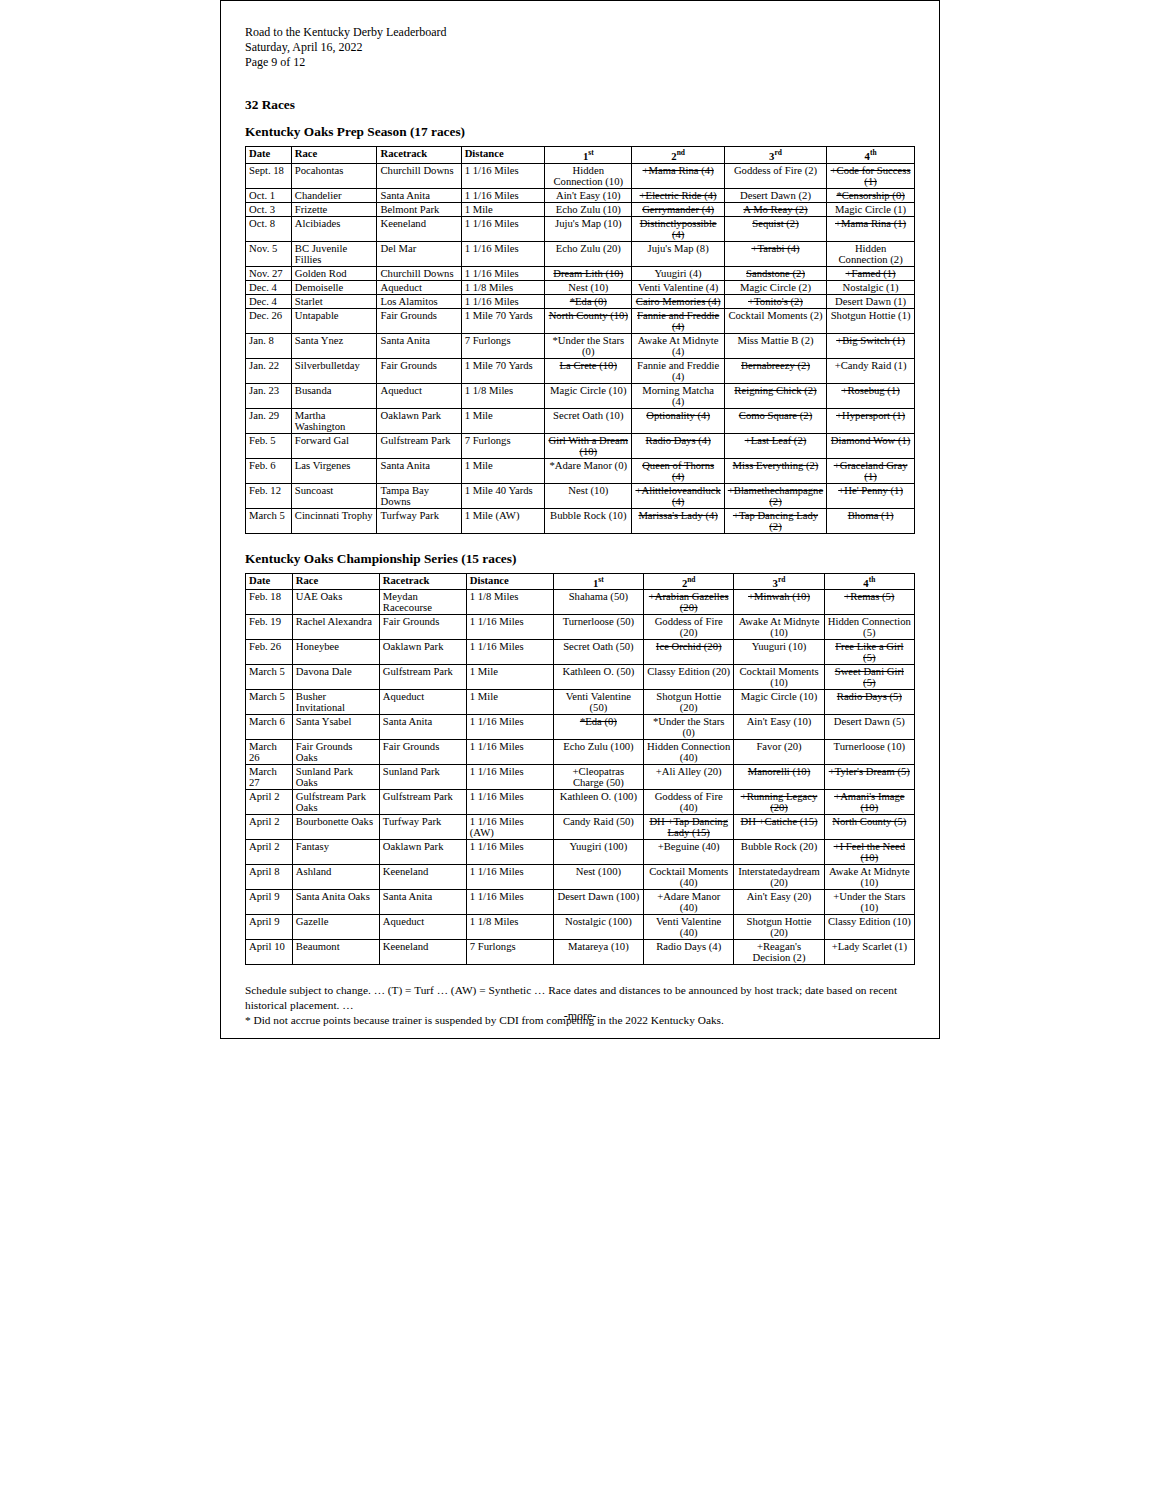Road to the Kentucky Derby Leaderboard
Saturday, April 16, 2022
Page 9 of 12
32 Races
Kentucky Oaks Prep Season (17 races)
| Date | Race | Racetrack | Distance | 1 st | 2 nd | 3 rd | 4 th |
| --- | --- | --- | --- | --- | --- | --- | --- |
| Sept. 18 | Pocahontas | Churchill Downs | 1 1/16 Miles | Hidden Connection (10) | +Mama Rina (4) | Goddess of Fire (2) | +Code for Success (1) |
| Oct. 1 | Chandelier | Santa Anita | 1 1/16 Miles | Ain't Easy (10) | +Electric Ride (4) | Desert Dawn (2) | *Censorship (0) |
| Oct. 3 | Frizette | Belmont Park | 1 Mile | Echo Zulu (10) | Gerrymander (4) | A Mo Reay (2) | Magic Circle (1) |
| Oct. 8 | Alcibiades | Keeneland | 1 1/16 Miles | Juju's Map (10) | Distinctlypossible (4) | Sequist (2) | +Mama Rina (1) |
| Nov. 5 | BC Juvenile Fillies | Del Mar | 1 1/16 Miles | Echo Zulu (20) | Juju's Map (8) | +Tarabi (4) | Hidden Connection (2) |
| Nov. 27 | Golden Rod | Churchill Downs | 1 1/16 Miles | Dream Lith (10) | Yuugiri (4) | Sandstone (2) | +Famed (1) |
| Dec. 4 | Demoiselle | Aqueduct | 1 1/8 Miles | Nest (10) | Venti Valentine (4) | Magic Circle (2) | Nostalgic (1) |
| Dec. 4 | Starlet | Los Alamitos | 1 1/16 Miles | *Eda (0) | Cairo Memories (4) | +Tonito's (2) | Desert Dawn (1) |
| Dec. 26 | Untapable | Fair Grounds | 1 Mile 70 Yards | North County (10) | Fannie and Freddie (4) | Cocktail Moments (2) | Shotgun Hottie (1) |
| Jan. 8 | Santa Ynez | Santa Anita | 7 Furlongs | *Under the Stars (0) | Awake At Midnyte (4) | Miss Mattie B (2) | +Big Switch (1) |
| Jan. 22 | Silverbulletday | Fair Grounds | 1 Mile 70 Yards | La Crete (10) | Fannie and Freddie (4) | Bernabreezy (2) | +Candy Raid (1) |
| Jan. 23 | Busanda | Aqueduct | 1 1/8 Miles | Magic Circle (10) | Morning Matcha (4) | Reigning Chick (2) | +Rosebug (1) |
| Jan. 29 | Martha Washington | Oaklawn Park | 1 Mile | Secret Oath (10) | Optionality (4) | Como Square (2) | +Hypersport (1) |
| Feb. 5 | Forward Gal | Gulfstream Park | 7 Furlongs | Girl With a Dream (10) | Radio Days (4) | +Last Leaf (2) | Diamond Wow (1) |
| Feb. 6 | Las Virgenes | Santa Anita | 1 Mile | *Adare Manor (0) | Queen of Thorns (4) | Miss Everything (2) | +Graceland Gray (1) |
| Feb. 12 | Suncoast | Tampa Bay Downs | 1 Mile 40 Yards | Nest (10) | +Alittleloveandluck (4) | +Blamethechampagne (2) | +He' Penny (1) |
| March 5 | Cincinnati Trophy | Turfway Park | 1 Mile (AW) | Bubble Rock (10) | Marissa's Lady (4) | +Tap Dancing Lady (2) | Bhoma (1) |
Kentucky Oaks Championship Series (15 races)
| Date | Race | Racetrack | Distance | 1 st | 2 nd | 3 rd | 4 th |
| --- | --- | --- | --- | --- | --- | --- | --- |
| Feb. 18 | UAE Oaks | Meydan Racecourse | 1 1/8 Miles | Shahama (50) | +Arabian Gazelles (20) | +Minwah (10) | +Remas (5) |
| Feb. 19 | Rachel Alexandra | Fair Grounds | 1 1/16 Miles | Turnerloose (50) | Goddess of Fire (20) | Awake At Midnyte (10) | Hidden Connection (5) |
| Feb. 26 | Honeybee | Oaklawn Park | 1 1/16 Miles | Secret Oath (50) | Ice Orchid (20) | Yuuguri (10) | Free Like a Girl (5) |
| March 5 | Davona Dale | Gulfstream Park | 1 Mile | Kathleen O. (50) | Classy Edition (20) | Cocktail Moments (10) | Sweet Dani Girl (5) |
| March 5 | Busher Invitational | Aqueduct | 1 Mile | Venti Valentine (50) | Shotgun Hottie (20) | Magic Circle (10) | Radio Days (5) |
| March 6 | Santa Ysabel | Santa Anita | 1 1/16 Miles | *Eda (0) | *Under the Stars (0) | Ain't Easy (10) | Desert Dawn (5) |
| March 26 | Fair Grounds Oaks | Fair Grounds | 1 1/16 Miles | Echo Zulu (100) | Hidden Connection (40) | Favor (20) | Turnerloose (10) |
| March 27 | Sunland Park Oaks | Sunland Park | 1 1/16 Miles | +Cleopatras Charge (50) | +Ali Alley (20) | Manorelli (10) | +Tyler's Dream (5) |
| April 2 | Gulfstream Park Oaks | Gulfstream Park | 1 1/16 Miles | Kathleen O. (100) | Goddess of Fire (40) | +Running Legacy (20) | +Amani's Image (10) |
| April 2 | Bourbonette Oaks | Turfway Park | 1 1/16 Miles (AW) | Candy Raid (50) | DH +Tap Dancing Lady (15) | DH +Catiche (15) | North County (5) |
| April 2 | Fantasy | Oaklawn Park | 1 1/16 Miles | Yuugiri (100) | +Beguine (40) | Bubble Rock (20) | +I Feel the Need (10) |
| April 8 | Ashland | Keeneland | 1 1/16 Miles | Nest (100) | Cocktail Moments (40) | Interstatedaydream (20) | Awake At Midnyte (10) |
| April 9 | Santa Anita Oaks | Santa Anita | 1 1/16 Miles | Desert Dawn (100) | +Adare Manor (40) | Ain't Easy (20) | +Under the Stars (10) |
| April 9 | Gazelle | Aqueduct | 1 1/8 Miles | Nostalgic (100) | Venti Valentine (40) | Shotgun Hottie (20) | Classy Edition (10) |
| April 10 | Beaumont | Keeneland | 7 Furlongs | Matareya (10) | Radio Days (4) | +Reagan's Decision (2) | +Lady Scarlet (1) |
Schedule subject to change. … (T) = Turf … (AW) = Synthetic … Race dates and distances to be announced by host track; date based on recent historical placement. …
* Did not accrue points because trainer is suspended by CDI from competing in the 2022 Kentucky Oaks.
-more-